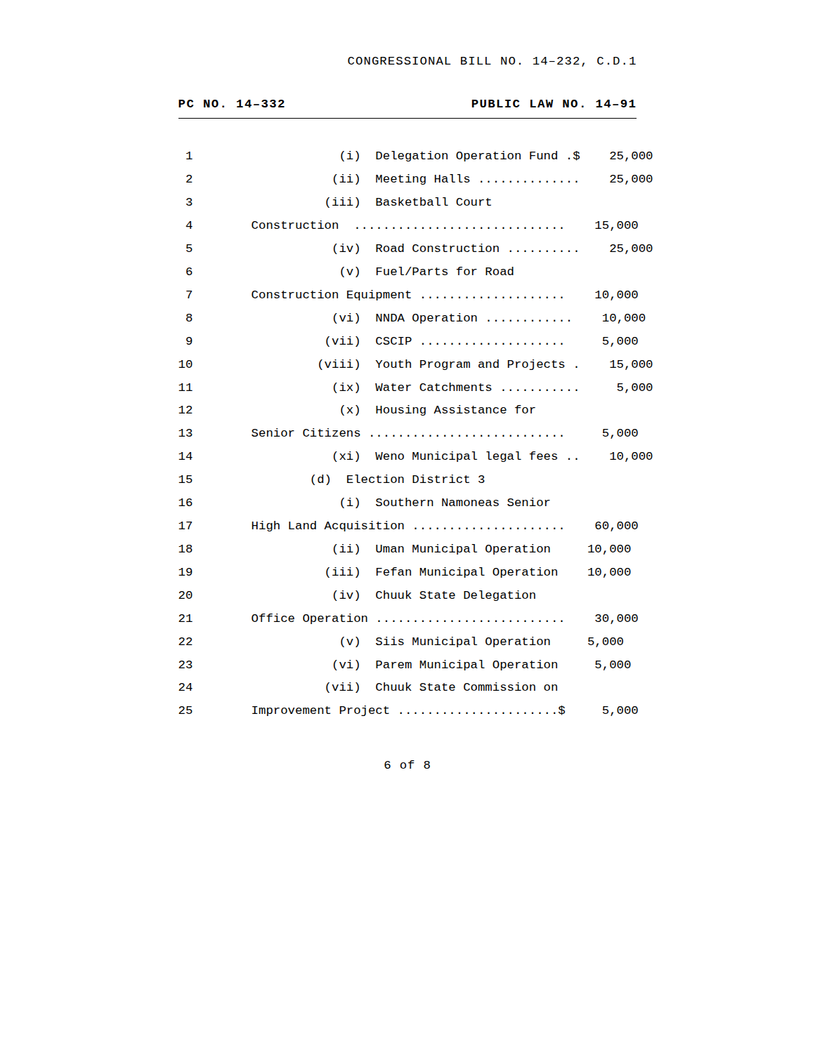CONGRESSIONAL BILL NO. 14–232, C.D.1
PC NO. 14–332 PUBLIC LAW NO. 14–91
| 1 | (i) Delegation Operation Fund .$ 25,000 |
| 2 | (ii) Meeting Halls .............. 25,000 |
| 3 | (iii) Basketball Court |
| 4 | Construction ............................. 15,000 |
| 5 | (iv) Road Construction .......... 25,000 |
| 6 | (v) Fuel/Parts for Road |
| 7 | Construction Equipment .................... 10,000 |
| 8 | (vi) NNDA Operation ............ 10,000 |
| 9 | (vii) CSCIP .................... 5,000 |
| 10 | (viii) Youth Program and Projects . 15,000 |
| 11 | (ix) Water Catchments ........... 5,000 |
| 12 | (x) Housing Assistance for |
| 13 | Senior Citizens ........................... 5,000 |
| 14 | (xi) Weno Municipal legal fees .. 10,000 |
| 15 | (d) Election District 3 |
| 16 | (i) Southern Namoneas Senior |
| 17 | High Land Acquisition ..................... 60,000 |
| 18 | (ii) Uman Municipal Operation 10,000 |
| 19 | (iii) Fefan Municipal Operation 10,000 |
| 20 | (iv) Chuuk State Delegation |
| 21 | Office Operation .......................... 30,000 |
| 22 | (v) Siis Municipal Operation 5,000 |
| 23 | (vi) Parem Municipal Operation 5,000 |
| 24 | (vii) Chuuk State Commission on |
| 25 | Improvement Project ......................$ 5,000 |
6 of 8